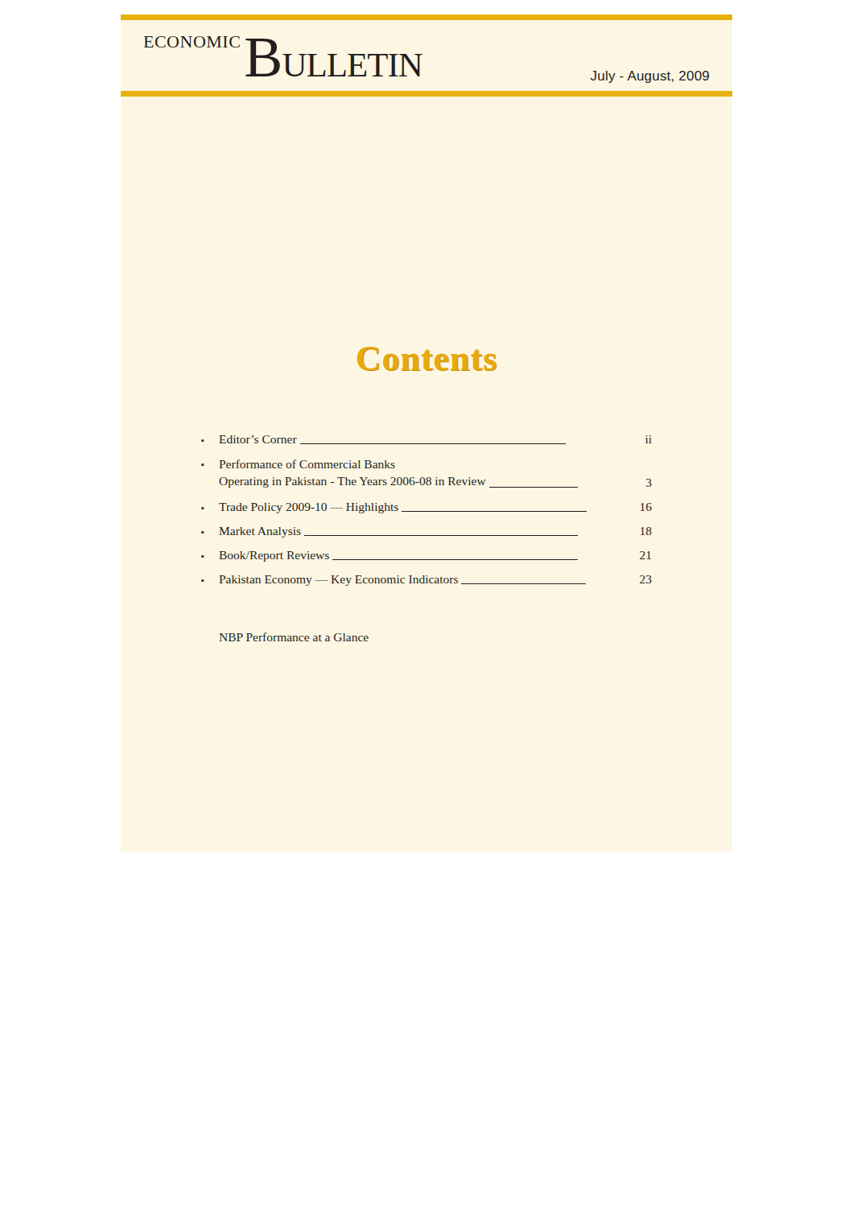Economic Bulletin
July - August, 2009
Contents
| ▪ | Editor’s Corner | ii |
| ▪ | Performance of Commercial Banks Operating in Pakistan - The Years 2006-08 in Review | 3 |
| ▪ | Trade Policy 2009-10 — Highlights | 16 |
| ▪ | Market Analysis | 18 |
| ▪ | Book/Report Reviews | 21 |
| ▪ | Pakistan Economy — Key Economic Indicators | 23 |
NBP Performance at a Glance